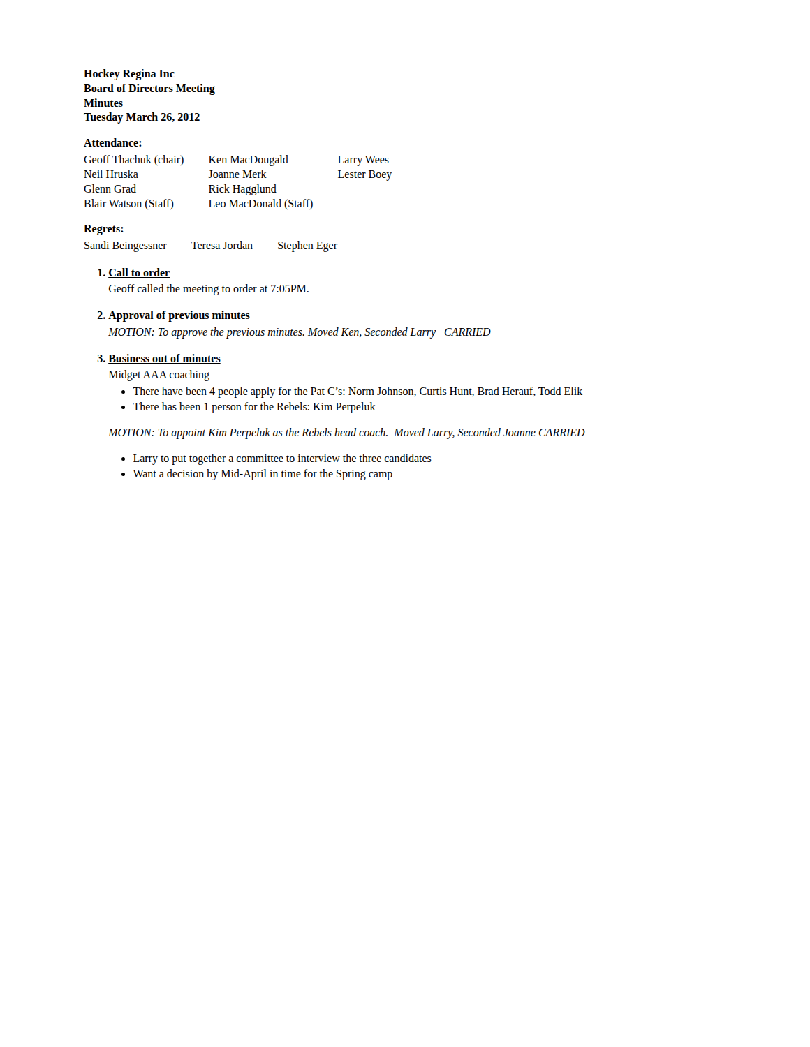Hockey Regina Inc
Board of Directors Meeting
Minutes
Tuesday March 26, 2012
Attendance:
| Geoff Thachuk (chair) | Ken MacDougald | Larry Wees |
| Neil Hruska | Joanne Merk | Lester Boey |
| Glenn Grad | Rick Hagglund | |
| Blair Watson (Staff) | Leo MacDonald (Staff) | |
Regrets:
| Sandi Beingessner | Teresa Jordan | Stephen Eger |
Call to order
Geoff called the meeting to order at 7:05PM.
Approval of previous minutes
MOTION: To approve the previous minutes. Moved Ken, Seconded Larry CARRIED
Business out of minutes
Midget AAA coaching –
There have been 4 people apply for the Pat C’s: Norm Johnson, Curtis Hunt, Brad Herauf, Todd Elik
There has been 1 person for the Rebels: Kim Perpeluk
MOTION: To appoint Kim Perpeluk as the Rebels head coach. Moved Larry, Seconded Joanne CARRIED
Larry to put together a committee to interview the three candidates
Want a decision by Mid-April in time for the Spring camp